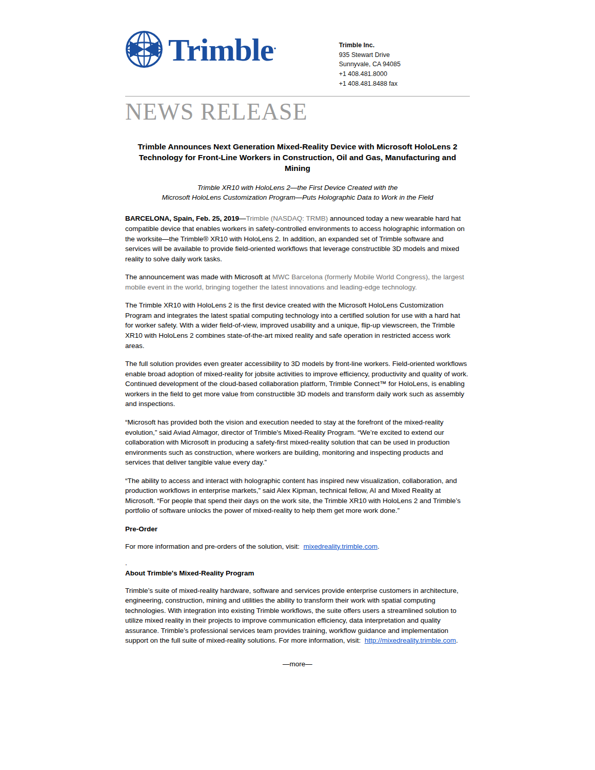Trimble.
Trimble Inc.
935 Stewart Drive
Sunnyvale, CA 94085
+1 408.481.8000
+1 408.481.8488 fax
NEWS RELEASE
Trimble Announces Next Generation Mixed-Reality Device with Microsoft HoloLens 2 Technology for Front-Line Workers in Construction, Oil and Gas, Manufacturing and Mining
Trimble XR10 with HoloLens 2—the First Device Created with the
Microsoft HoloLens Customization Program—Puts Holographic Data to Work in the Field
BARCELONA, Spain, Feb. 25, 2019—Trimble (NASDAQ: TRMB) announced today a new wearable hard hat compatible device that enables workers in safety-controlled environments to access holographic information on the worksite—the Trimble® XR10 with HoloLens 2. In addition, an expanded set of Trimble software and services will be available to provide field-oriented workflows that leverage constructible 3D models and mixed reality to solve daily work tasks.
The announcement was made with Microsoft at MWC Barcelona (formerly Mobile World Congress), the largest mobile event in the world, bringing together the latest innovations and leading-edge technology.
The Trimble XR10 with HoloLens 2 is the first device created with the Microsoft HoloLens Customization Program and integrates the latest spatial computing technology into a certified solution for use with a hard hat for worker safety. With a wider field-of-view, improved usability and a unique, flip-up viewscreen, the Trimble XR10 with HoloLens 2 combines state-of-the-art mixed reality and safe operation in restricted access work areas.
The full solution provides even greater accessibility to 3D models by front-line workers. Field-oriented workflows enable broad adoption of mixed-reality for jobsite activities to improve efficiency, productivity and quality of work. Continued development of the cloud-based collaboration platform, Trimble Connect™ for HoloLens, is enabling workers in the field to get more value from constructible 3D models and transform daily work such as assembly and inspections.
“Microsoft has provided both the vision and execution needed to stay at the forefront of the mixed-reality evolution,” said Aviad Almagor, director of Trimble's Mixed-Reality Program. “We’re excited to extend our collaboration with Microsoft in producing a safety-first mixed-reality solution that can be used in production environments such as construction, where workers are building, monitoring and inspecting products and services that deliver tangible value every day.”
“The ability to access and interact with holographic content has inspired new visualization, collaboration, and production workflows in enterprise markets,” said Alex Kipman, technical fellow, AI and Mixed Reality at Microsoft. “For people that spend their days on the work site, the Trimble XR10 with HoloLens 2 and Trimble’s portfolio of software unlocks the power of mixed-reality to help them get more work done.”
Pre-Order
For more information and pre-orders of the solution, visit: mixedreality.trimble.com.
.
About Trimble's Mixed-Reality Program
Trimble’s suite of mixed-reality hardware, software and services provide enterprise customers in architecture, engineering, construction, mining and utilities the ability to transform their work with spatial computing technologies. With integration into existing Trimble workflows, the suite offers users a streamlined solution to utilize mixed reality in their projects to improve communication efficiency, data interpretation and quality assurance. Trimble’s professional services team provides training, workflow guidance and implementation support on the full suite of mixed-reality solutions. For more information, visit: http://mixedreality.trimble.com.
—more—